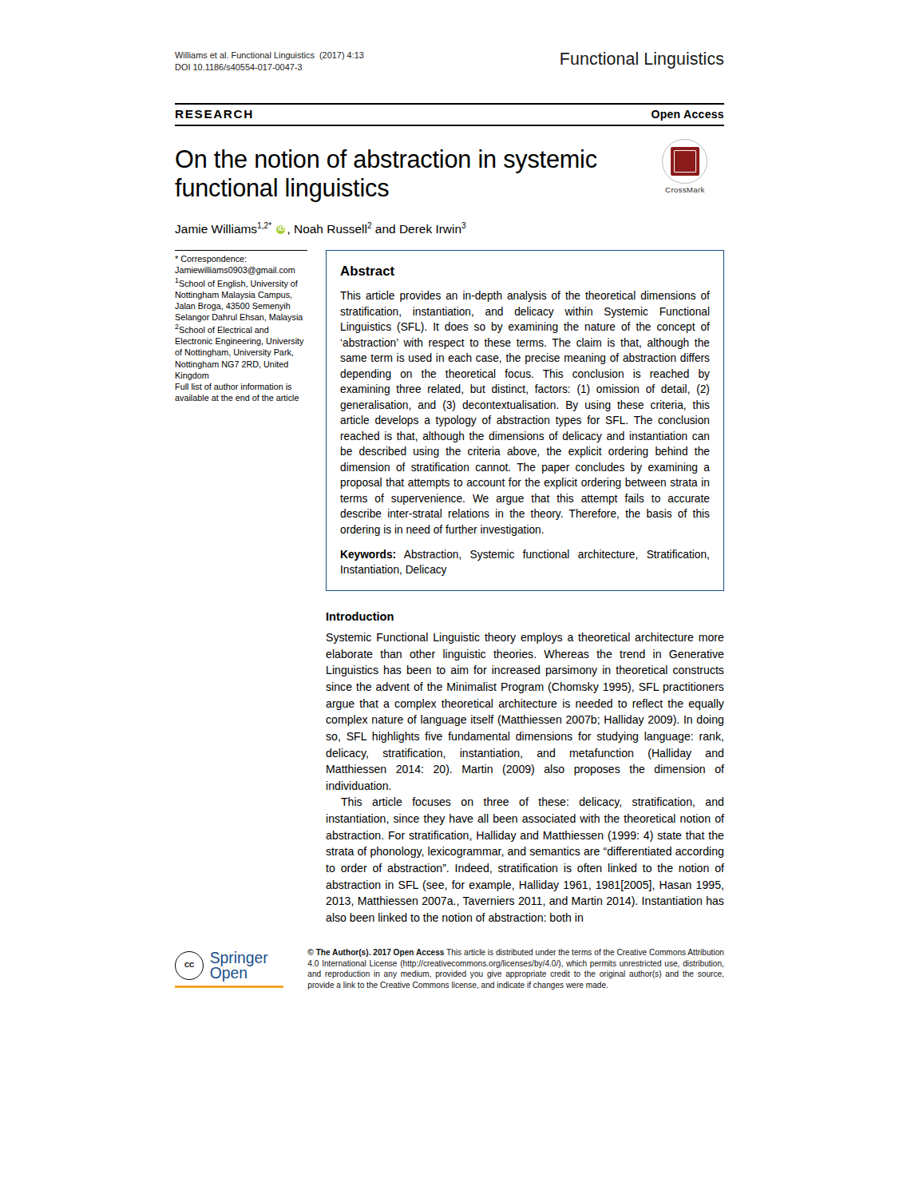Williams et al. Functional Linguistics (2017) 4:13
DOI 10.1186/s40554-017-0047-3
Functional Linguistics
RESEARCH
Open Access
CrossMark
On the notion of abstraction in systemic functional linguistics
Jamie Williams1,2* , Noah Russell2 and Derek Irwin3
* Correspondence:
Jamiewilliams0903@gmail.com
1School of English, University of Nottingham Malaysia Campus, Jalan Broga, 43500 Semenyih Selangor Dahrul Ehsan, Malaysia
2School of Electrical and Electronic Engineering, University of Nottingham, University Park, Nottingham NG7 2RD, United Kingdom
Full list of author information is available at the end of the article
Abstract
This article provides an in-depth analysis of the theoretical dimensions of stratification, instantiation, and delicacy within Systemic Functional Linguistics (SFL). It does so by examining the nature of the concept of ‘abstraction’ with respect to these terms. The claim is that, although the same term is used in each case, the precise meaning of abstraction differs depending on the theoretical focus. This conclusion is reached by examining three related, but distinct, factors: (1) omission of detail, (2) generalisation, and (3) decontextualisation. By using these criteria, this article develops a typology of abstraction types for SFL. The conclusion reached is that, although the dimensions of delicacy and instantiation can be described using the criteria above, the explicit ordering behind the dimension of stratification cannot. The paper concludes by examining a proposal that attempts to account for the explicit ordering between strata in terms of supervenience. We argue that this attempt fails to accurate describe inter-stratal relations in the theory. Therefore, the basis of this ordering is in need of further investigation.
Keywords: Abstraction, Systemic functional architecture, Stratification, Instantiation, Delicacy
Introduction
Systemic Functional Linguistic theory employs a theoretical architecture more elaborate than other linguistic theories. Whereas the trend in Generative Linguistics has been to aim for increased parsimony in theoretical constructs since the advent of the Minimalist Program (Chomsky 1995), SFL practitioners argue that a complex theoretical architecture is needed to reflect the equally complex nature of language itself (Matthiessen 2007b; Halliday 2009). In doing so, SFL highlights five fundamental dimensions for studying language: rank, delicacy, stratification, instantiation, and metafunction (Halliday and Matthiessen 2014: 20). Martin (2009) also proposes the dimension of individuation.
This article focuses on three of these: delicacy, stratification, and instantiation, since they have all been associated with the theoretical notion of abstraction. For stratification, Halliday and Matthiessen (1999: 4) state that the strata of phonology, lexicogrammar, and semantics are “differentiated according to order of abstraction”. Indeed, stratification is often linked to the notion of abstraction in SFL (see, for example, Halliday 1961, 1981[2005], Hasan 1995, 2013, Matthiessen 2007a., Taverniers 2011, and Martin 2014). Instantiation has also been linked to the notion of abstraction: both in
Springer Open
© The Author(s). 2017 Open Access This article is distributed under the terms of the Creative Commons Attribution 4.0 International License (http://creativecommons.org/licenses/by/4.0/), which permits unrestricted use, distribution, and reproduction in any medium, provided you give appropriate credit to the original author(s) and the source, provide a link to the Creative Commons license, and indicate if changes were made.